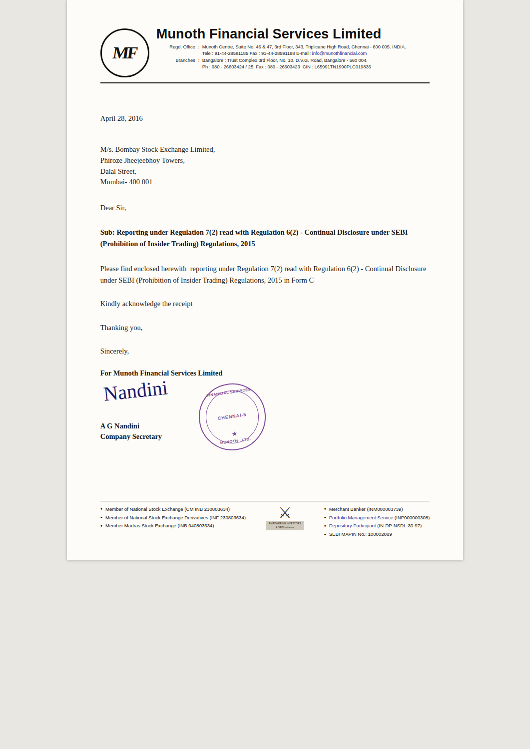MF
Munoth Financial Services Limited
| Regd. Office | : | Munoth Centre, Suite No. 46 & 47, 3rd Floor, 343, Triplicane High Road, Chennai - 600 005. INDIA. |
| | | Tele : 91-44-28591185 Fax : 91-44-28591188 E-mail: info@munothfinancial.com |
| Branches | : | Bangalore : Trust Complex 3rd Floor, No. 10, D.V.G. Road, Bangalore - 560 004. |
| | | Ph : 080 - 26603424 / 25 Fax : 080 - 26603423 CIN : L65991TN1990PLC019836 |
April 28, 2016
M/s. Bombay Stock Exchange Limited,
Phiroze Jheejeebhoy Towers,
Dalal Street,
Mumbai- 400 001
Dear Sir,
Sub: Reporting under Regulation 7(2) read with Regulation 6(2) - Continual Disclosure under SEBI (Prohibition of Insider Trading) Regulations, 2015
Please find enclosed herewith reporting under Regulation 7(2) read with Regulation 6(2) - Continual Disclosure under SEBI (Prohibition of Insider Trading) Regulations, 2015 in Form C
Kindly acknowledge the receipt
Thanking you,
Sincerely,
For Munoth Financial Services Limited
Nandini
FINANCIAL SERVICES
CHENNAI-5
★
MUNOTH LTD.
A G Nandini
Company Secretary
Member of National Stock Exchange (CM INB 230803634)
Member of National Stock Exchange Derivatives (INF 230803634)
Member Madras Stock Exchange (INB 040803634)
⚔
EMPOWERING INVESTORS
A SEBI Initiative
Merchant Banker (INM000003739)
Portfolio Management Service (INP000000308)
Depository Participant (IN-DP-NSDL-30-97)
SEBI MAPIN No.: 100002089